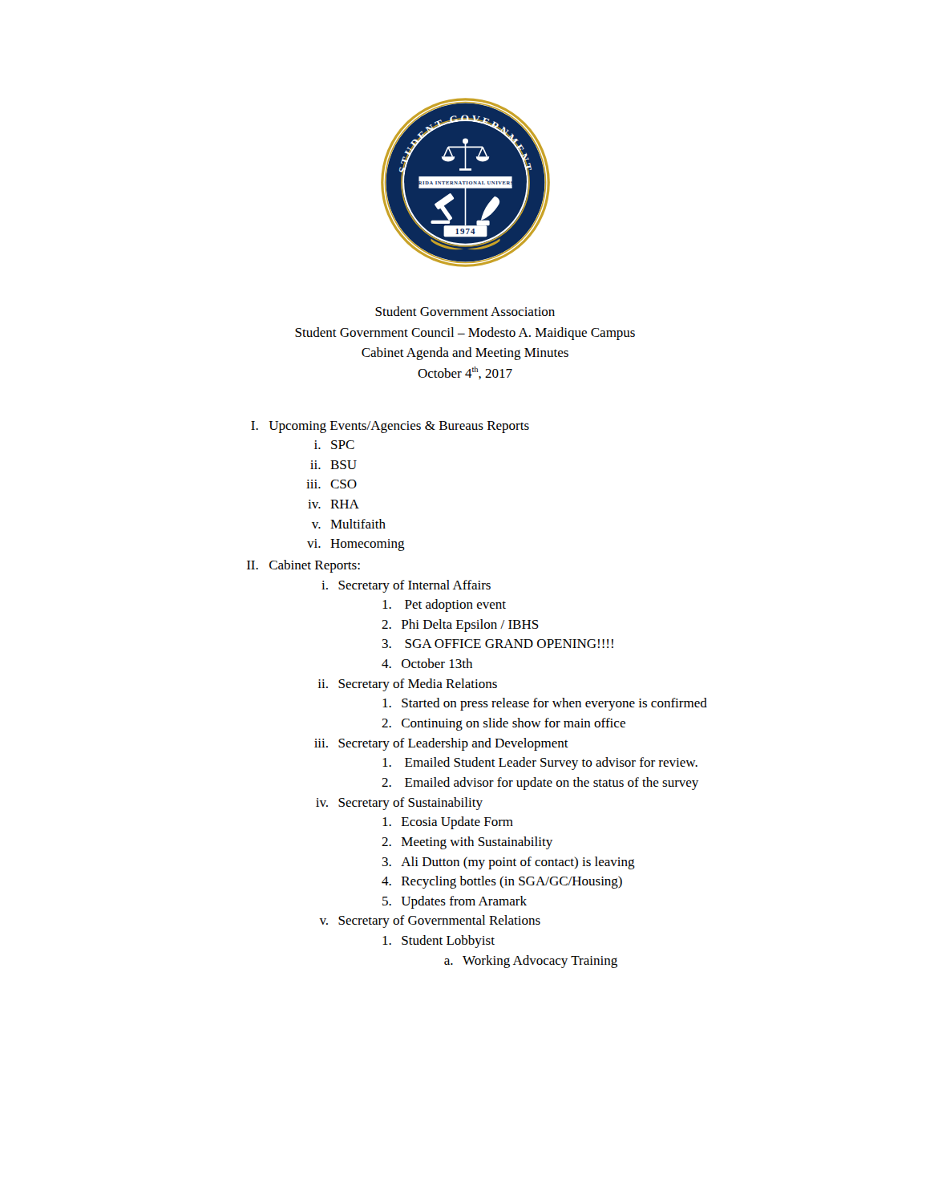STUDENT GOVERNMENT ASSOCIATION FLORIDA INTERNATIONAL UNIVERSITY 1974
Student Government Association
Student Government Council – Modesto A. Maidique Campus
Cabinet Agenda and Meeting Minutes
October 4th, 2017
Upcoming Events/Agencies & Bureaus Reports
SPC
BSU
CSO
RHA
Multifaith
Homecoming
Cabinet Reports:
Secretary of Internal Affairs
Pet adoption event
Phi Delta Epsilon / IBHS
SGA OFFICE GRAND OPENING!!!!
October 13th
Secretary of Media Relations
Started on press release for when everyone is confirmed
Continuing on slide show for main office
Secretary of Leadership and Development
Emailed Student Leader Survey to advisor for review.
Emailed advisor for update on the status of the survey
Secretary of Sustainability
Ecosia Update Form
Meeting with Sustainability
Ali Dutton (my point of contact) is leaving
Recycling bottles (in SGA/GC/Housing)
Updates from Aramark
Secretary of Governmental Relations
Student Lobbyist
Working Advocacy Training